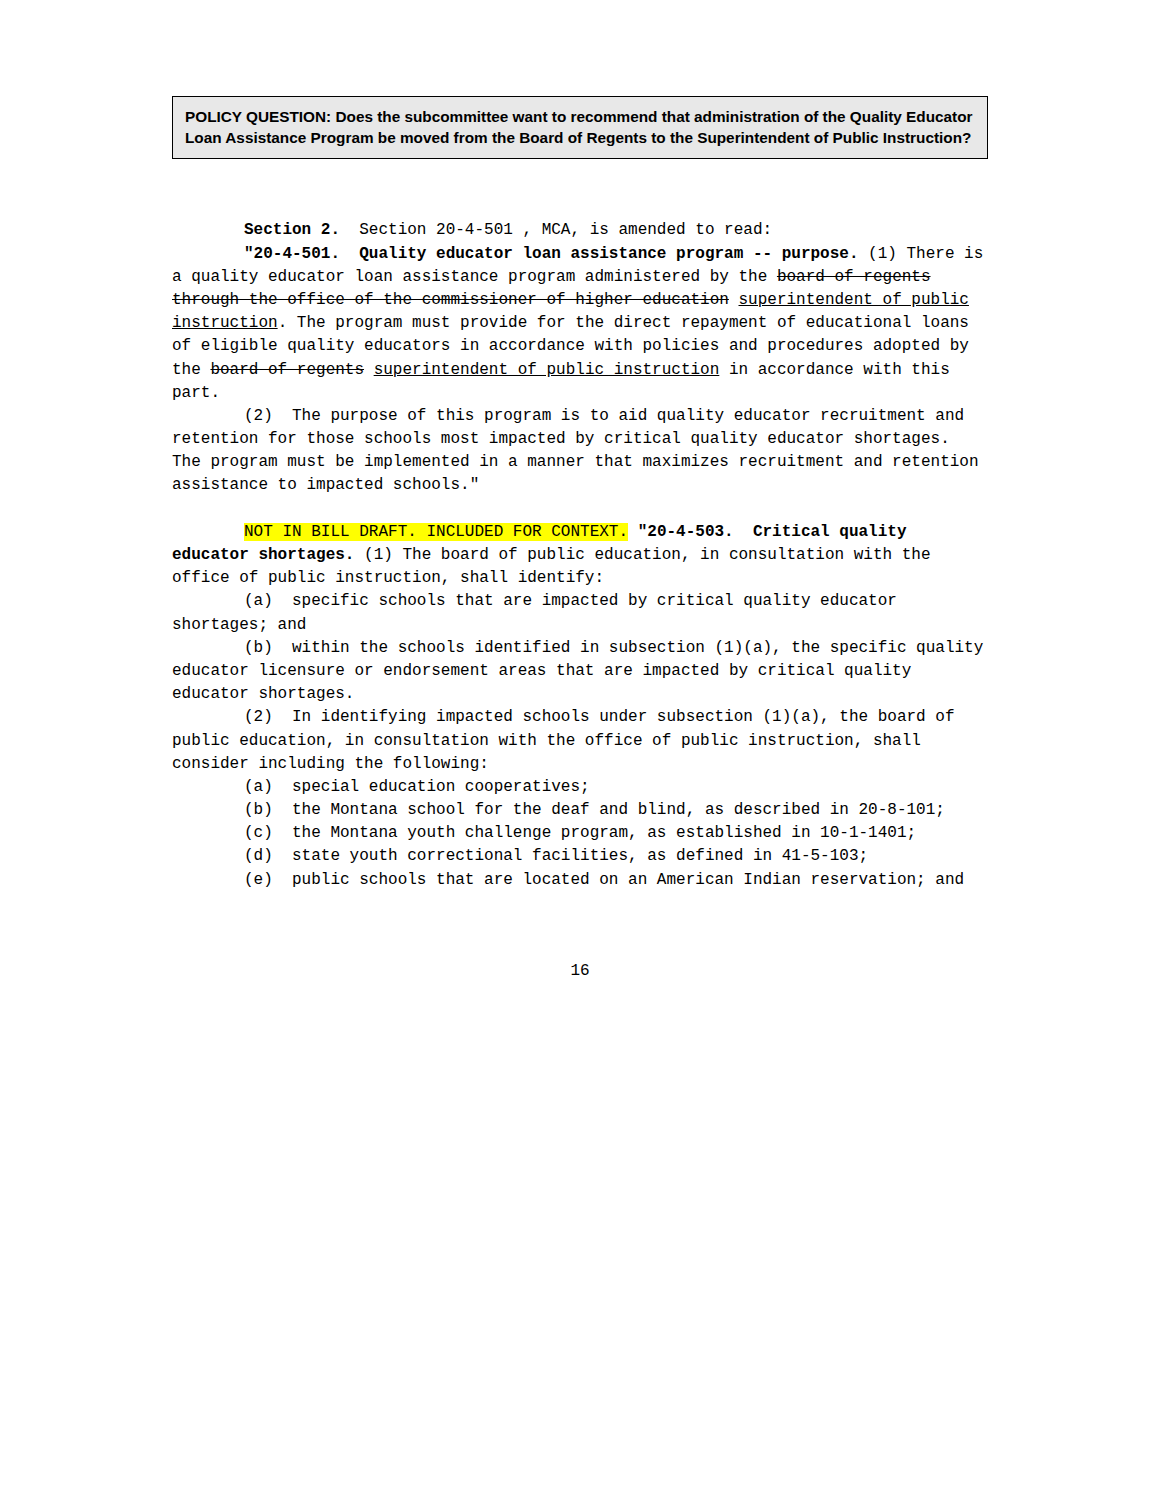POLICY QUESTION: Does the subcommittee want to recommend that administration of the Quality Educator Loan Assistance Program be moved from the Board of Regents to the Superintendent of Public Instruction?
Section 2. Section 20-4-501 , MCA, is amended to read:
"20-4-501. Quality educator loan assistance program -- purpose. (1) There is a quality educator loan assistance program administered by the board of regents through the office of the commissioner of higher education superintendent of public instruction. The program must provide for the direct repayment of educational loans of eligible quality educators in accordance with policies and procedures adopted by the board of regents superintendent of public instruction in accordance with this part.
(2) The purpose of this program is to aid quality educator recruitment and retention for those schools most impacted by critical quality educator shortages. The program must be implemented in a manner that maximizes recruitment and retention assistance to impacted schools."
NOT IN BILL DRAFT. INCLUDED FOR CONTEXT. "20-4-503. Critical quality educator shortages. (1) The board of public education, in consultation with the office of public instruction, shall identify:
(a) specific schools that are impacted by critical quality educator shortages; and
(b) within the schools identified in subsection (1)(a), the specific quality educator licensure or endorsement areas that are impacted by critical quality educator shortages.
(2) In identifying impacted schools under subsection (1)(a), the board of public education, in consultation with the office of public instruction, shall consider including the following:
(a) special education cooperatives;
(b) the Montana school for the deaf and blind, as described in 20-8-101;
(c) the Montana youth challenge program, as established in 10-1-1401;
(d) state youth correctional facilities, as defined in 41-5-103;
(e) public schools that are located on an American Indian reservation; and
16